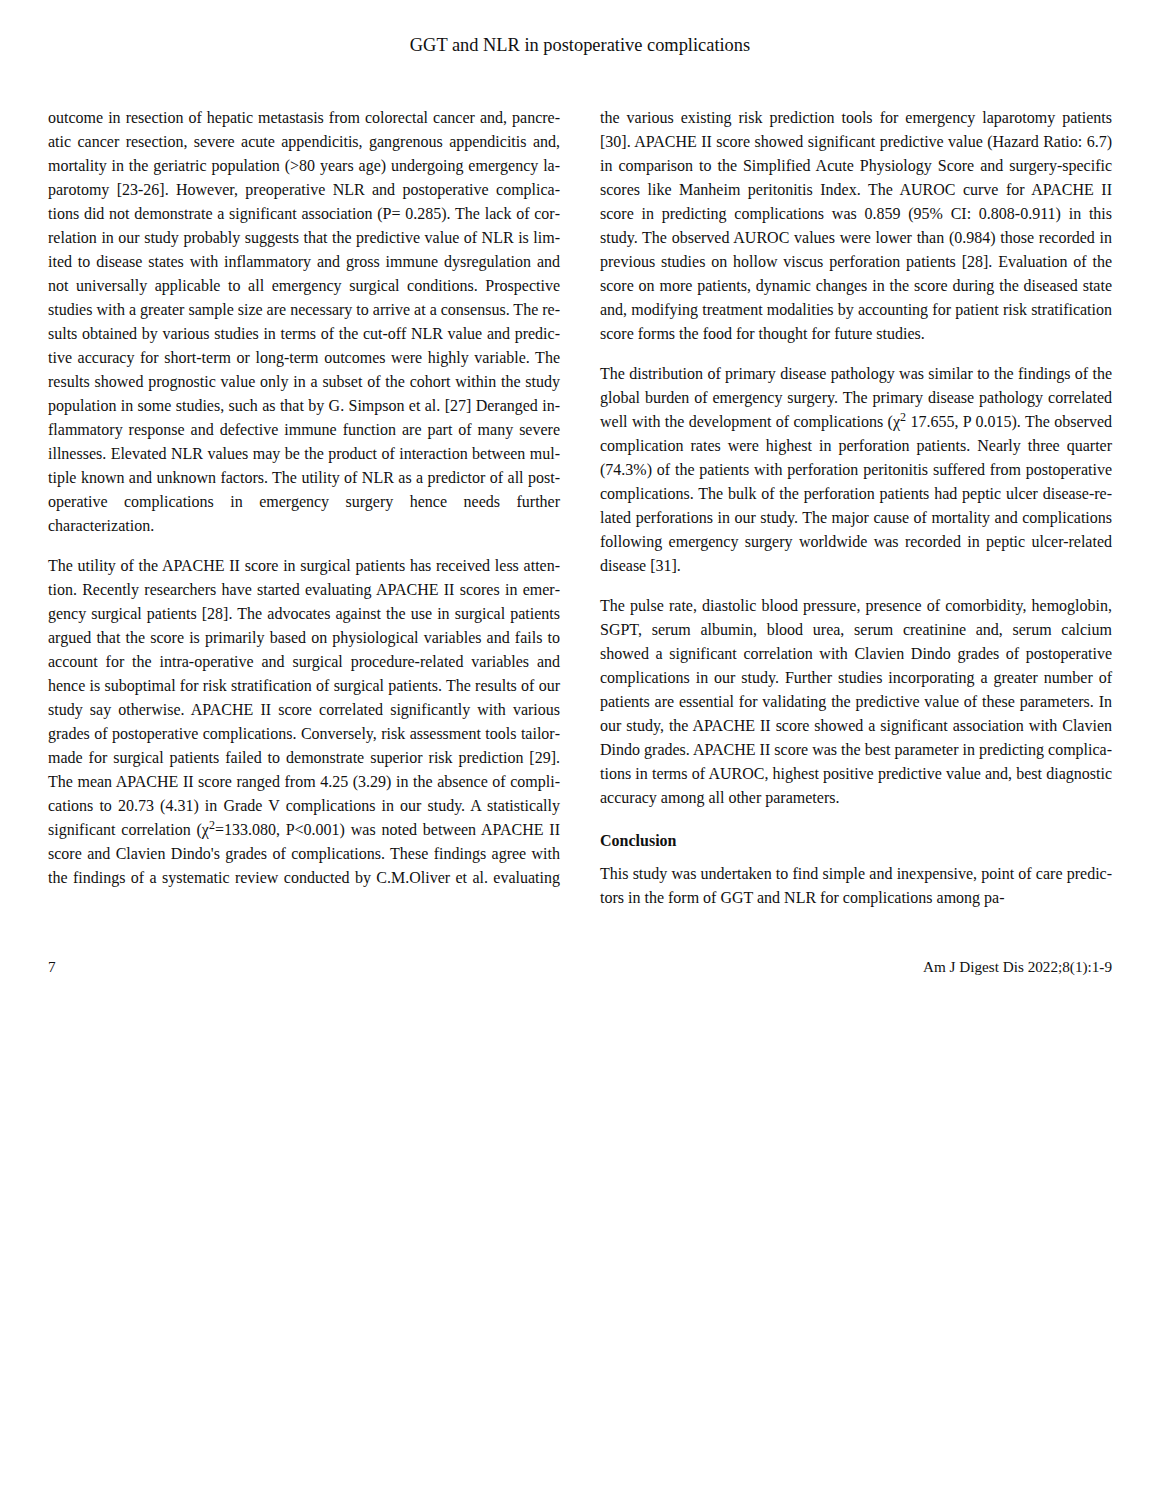GGT and NLR in postoperative complications
outcome in resection of hepatic metastasis from colorectal cancer and, pancreatic cancer resection, severe acute appendicitis, gangrenous appendicitis and, mortality in the geriatric population (>80 years age) undergoing emergency laparotomy [23-26]. However, preoperative NLR and postoperative complications did not demonstrate a significant association (P= 0.285). The lack of correlation in our study probably suggests that the predictive value of NLR is limited to disease states with inflammatory and gross immune dysregulation and not universally applicable to all emergency surgical conditions. Prospective studies with a greater sample size are necessary to arrive at a consensus. The results obtained by various studies in terms of the cut-off NLR value and predictive accuracy for short-term or long-term outcomes were highly variable. The results showed prognostic value only in a subset of the cohort within the study population in some studies, such as that by G. Simpson et al. [27] Deranged inflammatory response and defective immune function are part of many severe illnesses. Elevated NLR values may be the product of interaction between multiple known and unknown factors. The utility of NLR as a predictor of all postoperative complications in emergency surgery hence needs further characterization.
The utility of the APACHE II score in surgical patients has received less attention. Recently researchers have started evaluating APACHE II scores in emergency surgical patients [28]. The advocates against the use in surgical patients argued that the score is primarily based on physiological variables and fails to account for the intra-operative and surgical procedure-related variables and hence is suboptimal for risk stratification of surgical patients. The results of our study say otherwise. APACHE II score correlated significantly with various grades of postoperative complications. Conversely, risk assessment tools tailormade for surgical patients failed to demonstrate superior risk prediction [29]. The mean APACHE II score ranged from 4.25 (3.29) in the absence of complications to 20.73 (4.31) in Grade V complications in our study. A statistically significant correlation (χ2=133.080, P<0.001) was noted between APACHE II score and Clavien Dindo's grades of complications. These findings agree with the findings of a systematic review conducted by C.M.Oliver et al. evaluating the various existing risk prediction tools for emergency laparotomy patients [30]. APACHE II score showed significant predictive value (Hazard Ratio: 6.7) in comparison to the Simplified Acute Physiology Score and surgery-specific scores like Manheim peritonitis Index. The AUROC curve for APACHE II score in predicting complications was 0.859 (95% CI: 0.808-0.911) in this study. The observed AUROC values were lower than (0.984) those recorded in previous studies on hollow viscus perforation patients [28]. Evaluation of the score on more patients, dynamic changes in the score during the diseased state and, modifying treatment modalities by accounting for patient risk stratification score forms the food for thought for future studies.
The distribution of primary disease pathology was similar to the findings of the global burden of emergency surgery. The primary disease pathology correlated well with the development of complications (χ2 17.655, P 0.015). The observed complication rates were highest in perforation patients. Nearly three quarter (74.3%) of the patients with perforation peritonitis suffered from postoperative complications. The bulk of the perforation patients had peptic ulcer disease-related perforations in our study. The major cause of mortality and complications following emergency surgery worldwide was recorded in peptic ulcer-related disease [31].
The pulse rate, diastolic blood pressure, presence of comorbidity, hemoglobin, SGPT, serum albumin, blood urea, serum creatinine and, serum calcium showed a significant correlation with Clavien Dindo grades of postoperative complications in our study. Further studies incorporating a greater number of patients are essential for validating the predictive value of these parameters. In our study, the APACHE II score showed a significant association with Clavien Dindo grades. APACHE II score was the best parameter in predicting complications in terms of AUROC, highest positive predictive value and, best diagnostic accuracy among all other parameters.
Conclusion
This study was undertaken to find simple and inexpensive, point of care predictors in the form of GGT and NLR for complications among pa-
7 Am J Digest Dis 2022;8(1):1-9